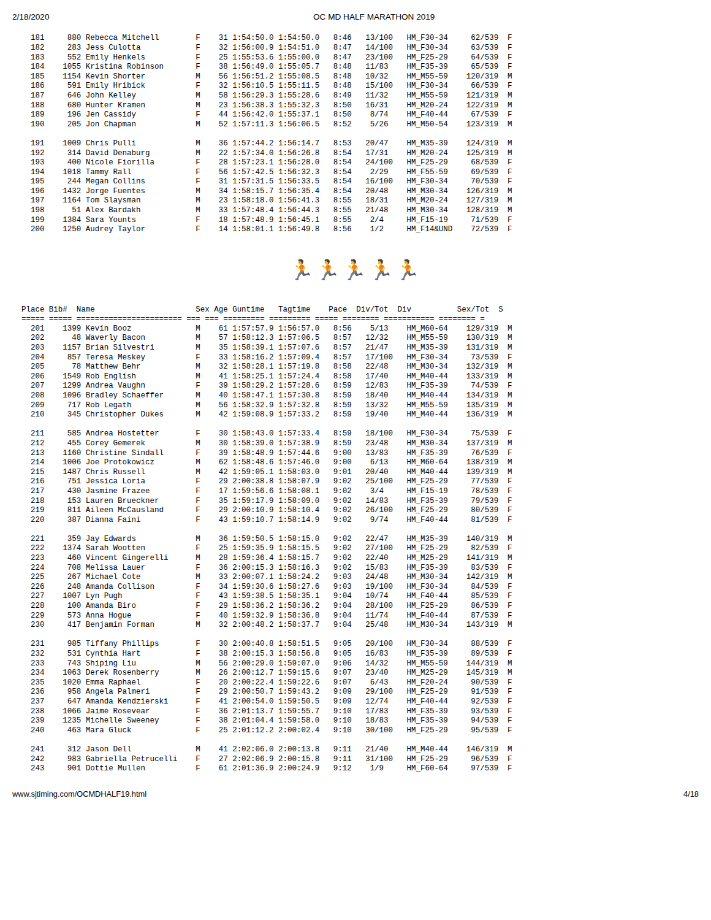2/18/2020 OC MD HALF MARATHON 2019
    181     880 Rebecca Mitchell        F    31 1:54:50.0 1:54:50.0   8:46   13/100   HM_F30-34     62/539  F
    182     283 Jess Culotta            F    32 1:56:00.9 1:54:51.0   8:47   14/100   HM_F30-34     63/539  F
    183     552 Emily Henkels           F    25 1:55:53.6 1:55:00.0   8:47   23/100   HM_F25-29     64/539  F
    184    1055 Kristina Robinson       F    38 1:56:49.0 1:55:05.7   8:48   11/83    HM_F35-39     65/539  F
    185    1154 Kevin Shorter           M    56 1:56:51.2 1:55:08.5   8:48   10/32    HM_M55-59    120/319  M
    186     591 Emily Hribick           F    32 1:56:10.5 1:55:11.5   8:48   15/100   HM_F30-34     66/539  F
    187     646 John Kelley             M    58 1:56:29.3 1:55:28.6   8:49   11/32    HM_M55-59    121/319  M
    188     680 Hunter Kramen           M    23 1:56:38.3 1:55:32.3   8:50   16/31    HM_M20-24    122/319  M
    189     196 Jen Cassidy             F    44 1:56:42.0 1:55:37.1   8:50    8/74    HM_F40-44     67/539  F
    190     205 Jon Chapman             M    52 1:57:11.3 1:56:06.5   8:52    5/26    HM_M50-54    123/319  M

    191    1009 Chris Pulli             M    36 1:57:44.2 1:56:14.7   8:53   20/47    HM_M35-39    124/319  M
    192     314 David Denaburg          M    22 1:57:34.0 1:56:26.8   8:54   17/31    HM_M20-24    125/319  M
    193     400 Nicole Fiorilla         F    28 1:57:23.1 1:56:28.0   8:54   24/100   HM_F25-29     68/539  F
    194    1018 Tammy Rall              F    56 1:57:42.5 1:56:32.3   8:54    2/29    HM_F55-59     69/539  F
    195     244 Megan Collins           F    31 1:57:31.5 1:56:33.5   8:54   16/100   HM_F30-34     70/539  F
    196    1432 Jorge Fuentes           M    34 1:58:15.7 1:56:35.4   8:54   20/48    HM_M30-34    126/319  M
    197    1164 Tom Slaysman            M    23 1:58:18.0 1:56:41.3   8:55   18/31    HM_M20-24    127/319  M
    198      51 Alex Bardakh            M    33 1:57:48.4 1:56:44.3   8:55   21/48    HM_M30-34    128/319  M
    199    1384 Sara Younts             F    18 1:57:48.9 1:56:45.1   8:55    2/4     HM_F15-19     71/539  F
    200    1250 Audrey Taylor           F    14 1:58:01.1 1:56:49.8   8:56    1/2     HM_F14&UND    72/539  F
🏃🏃🏃🏃🏃
  Place Bib#  Name                      Sex Age Guntime   Tagtime    Pace  Div/Tot  Div          Sex/Tot  S
  ===== ===== ======================= === === ========= ========= ===== ======== =========== ======== =
    201    1399 Kevin Booz              M    61 1:57:57.9 1:56:57.0   8:56    5/13    HM_M60-64    129/319  M
    202      48 Waverly Bacon           M    57 1:58:12.3 1:57:06.5   8:57   12/32    HM_M55-59    130/319  M
    203    1157 Brian Silvestri         M    35 1:58:39.1 1:57:07.6   8:57   21/47    HM_M35-39    131/319  M
    204     857 Teresa Meskey           F    33 1:58:16.2 1:57:09.4   8:57   17/100   HM_F30-34     73/539  F
    205      78 Matthew Behr            M    32 1:58:28.1 1:57:19.8   8:58   22/48    HM_M30-34    132/319  M
    206    1549 Rob English             M    41 1:58:25.1 1:57:24.4   8:58   17/40    HM_M40-44    133/319  M
    207    1299 Andrea Vaughn           F    39 1:58:29.2 1:57:28.6   8:59   12/83    HM_F35-39     74/539  F
    208    1096 Bradley Schaeffer       M    40 1:58:47.1 1:57:30.8   8:59   18/40    HM_M40-44    134/319  M
    209     717 Rob Legath              M    56 1:58:32.9 1:57:32.8   8:59   13/32    HM_M55-59    135/319  M
    210     345 Christopher Dukes       M    42 1:59:08.9 1:57:33.2   8:59   19/40    HM_M40-44    136/319  M

    211     585 Andrea Hostetter        F    30 1:58:43.0 1:57:33.4   8:59   18/100   HM_F30-34     75/539  F
    212     455 Corey Gemerek           M    30 1:58:39.0 1:57:38.9   8:59   23/48    HM_M30-34    137/319  M
    213    1160 Christine Sindall       F    39 1:58:48.9 1:57:44.6   9:00   13/83    HM_F35-39     76/539  F
    214    1006 Joe Protokowicz         M    62 1:58:48.6 1:57:46.0   9:00    6/13    HM_M60-64    138/319  M
    215    1487 Chris Russell           M    42 1:59:05.1 1:58:03.0   9:01   20/40    HM_M40-44    139/319  M
    216     751 Jessica Loria           F    29 2:00:38.8 1:58:07.9   9:02   25/100   HM_F25-29     77/539  F
    217     430 Jasmine Frazee          F    17 1:59:56.6 1:58:08.1   9:02    3/4     HM_F15-19     78/539  F
    218     153 Lauren Brueckner        F    35 1:59:17.9 1:58:09.0   9:02   14/83    HM_F35-39     79/539  F
    219     811 Aileen McCausland       F    29 2:00:10.9 1:58:10.4   9:02   26/100   HM_F25-29     80/539  F
    220     387 Dianna Faini            F    43 1:59:10.7 1:58:14.9   9:02    9/74    HM_F40-44     81/539  F

    221     359 Jay Edwards             M    36 1:59:50.5 1:58:15.0   9:02   22/47    HM_M35-39    140/319  M
    222    1374 Sarah Wootten           F    25 1:59:35.9 1:58:15.5   9:02   27/100   HM_F25-29     82/539  F
    223     460 Vincent Gingerelli      M    28 1:59:36.4 1:58:15.7   9:02   22/40    HM_M25-29    141/319  M
    224     708 Melissa Lauer           F    36 2:00:15.3 1:58:16.3   9:02   15/83    HM_F35-39     83/539  F
    225     267 Michael Cote            M    33 2:00:07.1 1:58:24.2   9:03   24/48    HM_M30-34    142/319  M
    226     248 Amanda Collison         F    34 1:59:30.6 1:58:27.6   9:03   19/100   HM_F30-34     84/539  F
    227    1007 Lyn Pugh                F    43 1:59:38.5 1:58:35.1   9:04   10/74    HM_F40-44     85/539  F
    228     100 Amanda Biro             F    29 1:58:36.2 1:58:36.2   9:04   28/100   HM_F25-29     86/539  F
    229     573 Anna Hogue              F    40 1:59:32.9 1:58:36.8   9:04   11/74    HM_F40-44     87/539  F
    230     417 Benjamin Forman         M    32 2:00:48.2 1:58:37.7   9:04   25/48    HM_M30-34    143/319  M

    231     985 Tiffany Phillips        F    30 2:00:40.8 1:58:51.5   9:05   20/100   HM_F30-34     88/539  F
    232     531 Cynthia Hart            F    38 2:00:15.3 1:58:56.8   9:05   16/83    HM_F35-39     89/539  F
    233     743 Shiping Liu             M    56 2:00:29.0 1:59:07.0   9:06   14/32    HM_M55-59    144/319  M
    234    1063 Derek Rosenberry        M    26 2:00:12.7 1:59:15.6   9:07   23/40    HM_M25-29    145/319  M
    235    1020 Emma Raphael            F    20 2:00:22.4 1:59:22.6   9:07    6/43    HM_F20-24     90/539  F
    236     958 Angela Palmeri          F    29 2:00:50.7 1:59:43.2   9:09   29/100   HM_F25-29     91/539  F
    237     647 Amanda Kendzierski      F    41 2:00:54.0 1:59:50.5   9:09   12/74    HM_F40-44     92/539  F
    238    1066 Jaime Rosevear          F    36 2:01:13.7 1:59:55.7   9:10   17/83    HM_F35-39     93/539  F
    239    1235 Michelle Sweeney        F    38 2:01:04.4 1:59:58.0   9:10   18/83    HM_F35-39     94/539  F
    240     463 Mara Gluck              F    25 2:01:12.2 2:00:02.4   9:10   30/100   HM_F25-29     95/539  F

    241     312 Jason Dell              M    41 2:02:06.0 2:00:13.8   9:11   21/40    HM_M40-44    146/319  M
    242     983 Gabriella Petrucelli    F    27 2:02:06.9 2:00:15.8   9:11   31/100   HM_F25-29     96/539  F
    243     901 Dottie Mullen           F    61 2:01:36.9 2:00:24.9   9:12    1/9     HM_F60-64     97/539  F
www.sjtiming.com/OCMDHALF19.html 4/18